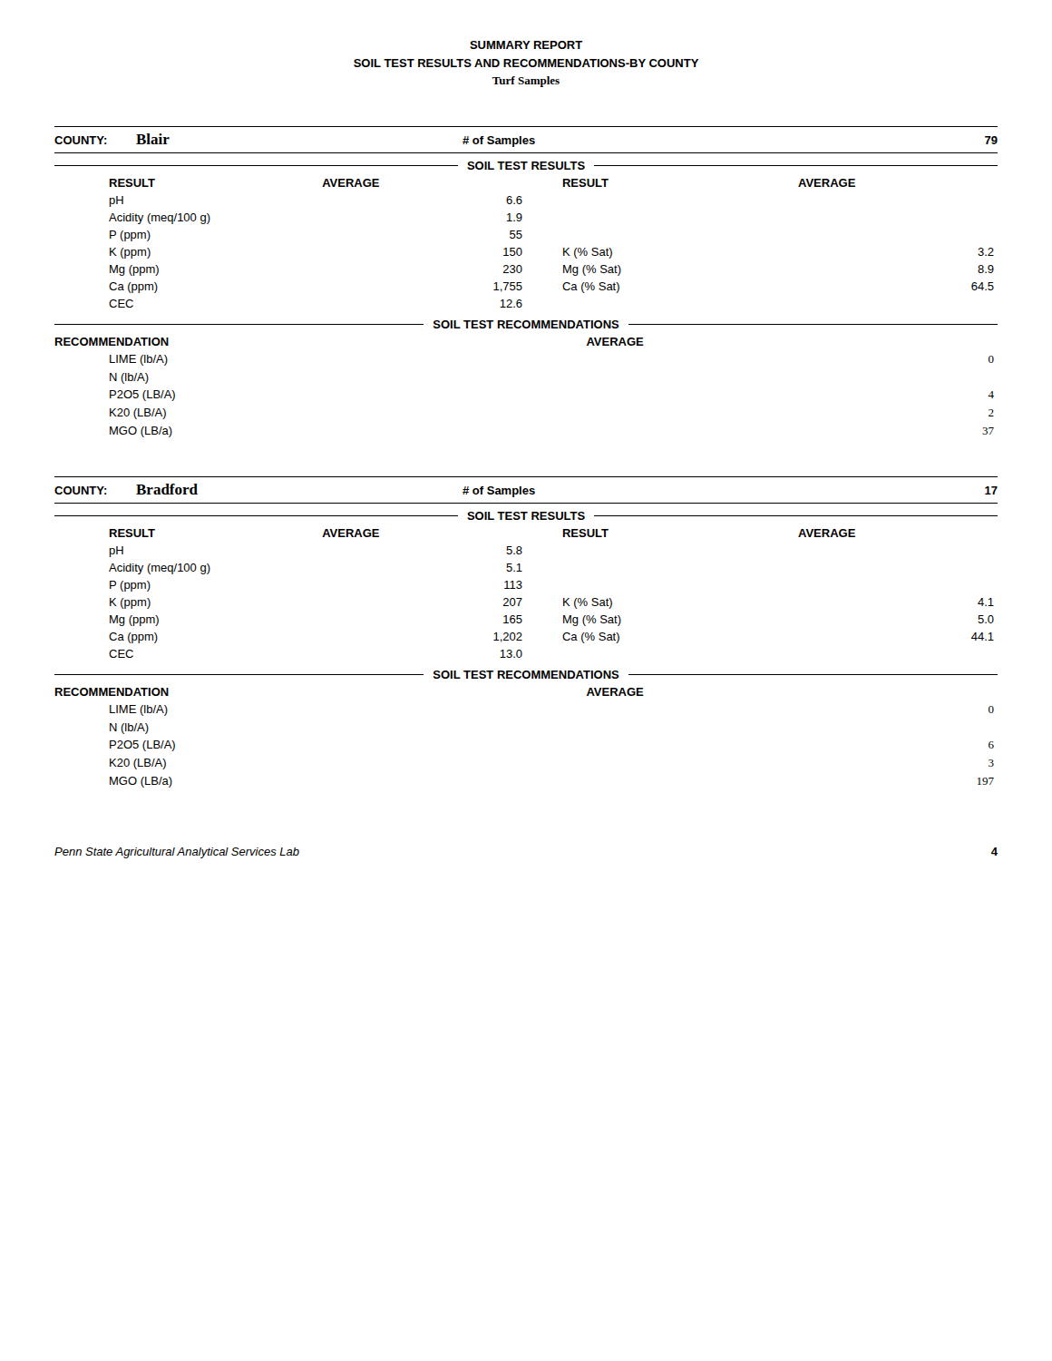SUMMARY REPORT
SOIL TEST RESULTS AND RECOMMENDATIONS-BY COUNTY
Turf Samples
COUNTY: Blair # of Samples 79
SOIL TEST RESULTS
| RESULT | AVERAGE | RESULT | AVERAGE |
| --- | --- | --- | --- |
| pH | 6.6 | | |
| Acidity (meq/100 g) | 1.9 | | |
| P (ppm) | 55 | | |
| K (ppm) | 150 | K (% Sat) | 3.2 |
| Mg (ppm) | 230 | Mg (% Sat) | 8.9 |
| Ca (ppm) | 1,755 | Ca (% Sat) | 64.5 |
| CEC | 12.6 | | |
SOIL TEST RECOMMENDATIONS
| RECOMMENDATION | AVERAGE |
| --- | --- |
| LIME (lb/A) | 0 |
| N (lb/A) | |
| P2O5 (LB/A) | 4 |
| K20 (LB/A) | 2 |
| MGO (LB/a) | 37 |
COUNTY: Bradford # of Samples 17
SOIL TEST RESULTS
| RESULT | AVERAGE | RESULT | AVERAGE |
| --- | --- | --- | --- |
| pH | 5.8 | | |
| Acidity (meq/100 g) | 5.1 | | |
| P (ppm) | 113 | | |
| K (ppm) | 207 | K (% Sat) | 4.1 |
| Mg (ppm) | 165 | Mg (% Sat) | 5.0 |
| Ca (ppm) | 1,202 | Ca (% Sat) | 44.1 |
| CEC | 13.0 | | |
SOIL TEST RECOMMENDATIONS
| RECOMMENDATION | AVERAGE |
| --- | --- |
| LIME (lb/A) | 0 |
| N (lb/A) | |
| P2O5 (LB/A) | 6 |
| K20 (LB/A) | 3 |
| MGO (LB/a) | 197 |
Penn State Agricultural Analytical Services Lab 4